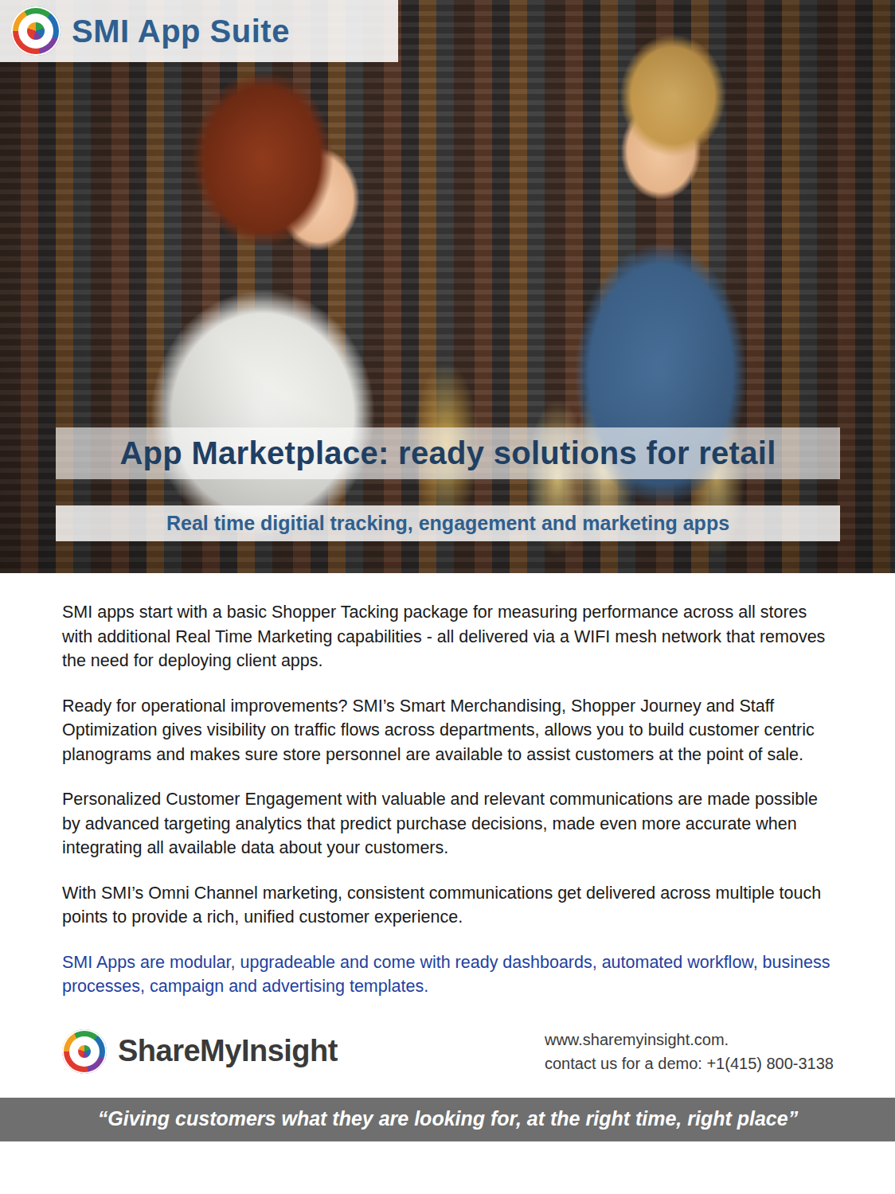SMI App Suite
App Marketplace: ready solutions for retail
Real time digitial tracking, engagement and marketing apps
SMI apps start with a basic Shopper Tacking package for measuring performance across all stores with additional Real Time Marketing capabilities - all delivered via a WIFI mesh network that removes the need for deploying client apps.
Ready for operational improvements? SMI’s Smart Merchandising, Shopper Journey and Staff Optimization gives visibility on traffic flows across departments, allows you to build customer centric planograms and makes sure store personnel are available to assist customers at the point of sale.
Personalized Customer Engagement with valuable and relevant communications are made possible by advanced targeting analytics that predict purchase decisions, made even more accurate when integrating all available data about your customers.
With SMI’s Omni Channel marketing, consistent communications get delivered across multiple touch points to provide a rich, unified customer experience.
SMI Apps are modular, upgradeable and come with ready dashboards, automated workflow, business processes, campaign and advertising templates.
ShareMyInsight
www.sharemyinsight.com.
contact us for a demo: +1(415) 800-3138
“Giving customers what they are looking for, at the right time, right place”